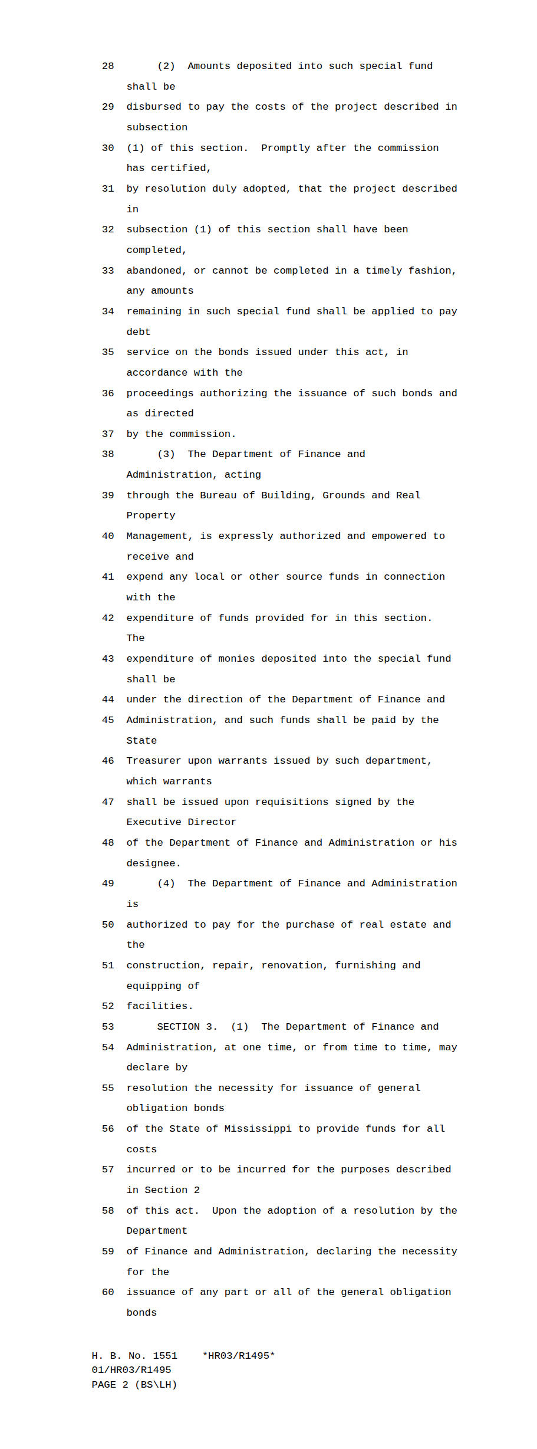28 (2) Amounts deposited into such special fund shall be
29 disbursed to pay the costs of the project described in subsection
30(1) of this section. Promptly after the commission has certified,
31 by resolution duly adopted, that the project described in
32 subsection (1) of this section shall have been completed,
33 abandoned, or cannot be completed in a timely fashion, any amounts
34 remaining in such special fund shall be applied to pay debt
35 service on the bonds issued under this act, in accordance with the
36 proceedings authorizing the issuance of such bonds and as directed
37 by the commission.
38 (3) The Department of Finance and Administration, acting
39 through the Bureau of Building, Grounds and Real Property
40 Management, is expressly authorized and empowered to receive and
41 expend any local or other source funds in connection with the
42 expenditure of funds provided for in this section. The
43 expenditure of monies deposited into the special fund shall be
44 under the direction of the Department of Finance and
45 Administration, and such funds shall be paid by the State
46 Treasurer upon warrants issued by such department, which warrants
47 shall be issued upon requisitions signed by the Executive Director
48 of the Department of Finance and Administration or his designee.
49 (4) The Department of Finance and Administration is
50 authorized to pay for the purchase of real estate and the
51 construction, repair, renovation, furnishing and equipping of
52 facilities.
53 SECTION 3. (1) The Department of Finance and
54 Administration, at one time, or from time to time, may declare by
55 resolution the necessity for issuance of general obligation bonds
56 of the State of Mississippi to provide funds for all costs
57 incurred or to be incurred for the purposes described in Section 2
58 of this act. Upon the adoption of a resolution by the Department
59 of Finance and Administration, declaring the necessity for the
60 issuance of any part or all of the general obligation bonds
H. B. No. 1551 *HR03/R1495*
01/HR03/R1495
PAGE 2 (BS\LH)